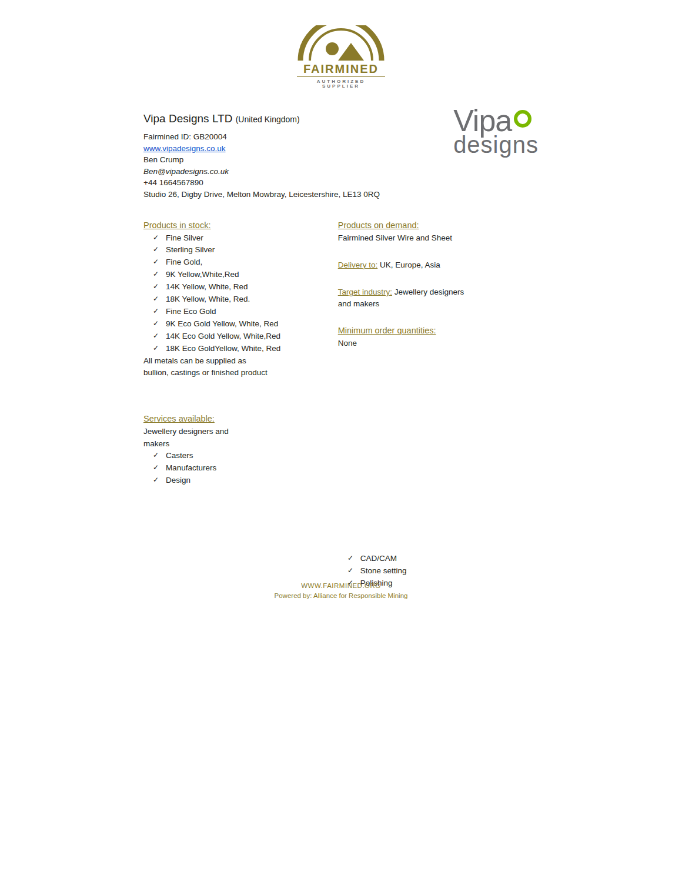FAIRMINED
AUTHORIZED
SUPPLIER
Vipa Designs LTD (United Kingdom)
Fairmined ID: GB20004
www.vipadesigns.co.uk
Ben Crump
Ben@vipadesigns.co.uk
+44 1664567890
Studio 26, Digby Drive, Melton Mowbray, Leicestershire, LE13 0RQ
Vipa
designs
Products in stock:
Fine Silver
Sterling Silver
Fine Gold,
9K Yellow,White,Red
14K Yellow, White, Red
18K Yellow, White, Red.
Fine Eco Gold
9K Eco Gold Yellow, White, Red
14K Eco Gold Yellow, White,Red
18K Eco GoldYellow, White, Red
All metals can be supplied as
bullion, castings or finished product
Services available:
Jewellery designers and
makers
Casters
Manufacturers
Design
Products on demand:
Fairmined Silver Wire and Sheet
Delivery to: UK, Europe, Asia
Target industry: Jewellery designers
and makers
Minimum order quantities:
None
CAD/CAM
Stone setting
Polishing
WWW.FAIRMINED.ORG
Powered by: Alliance for Responsible Mining